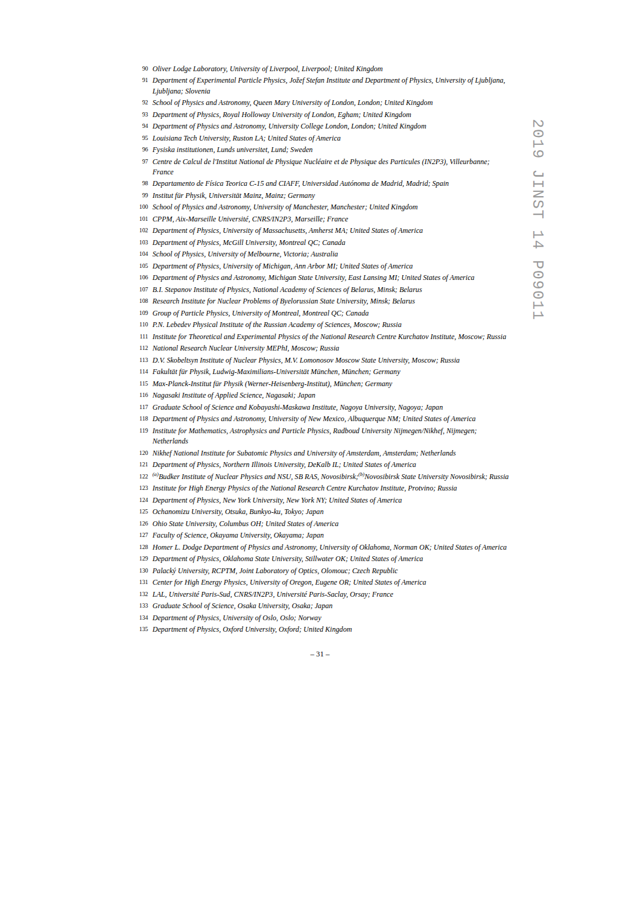2019 JINST 14 P09011
Oliver Lodge Laboratory, University of Liverpool, Liverpool; United Kingdom
Department of Experimental Particle Physics, Jožef Stefan Institute and Department of Physics, University of Ljubljana, Ljubljana; Slovenia
School of Physics and Astronomy, Queen Mary University of London, London; United Kingdom
Department of Physics, Royal Holloway University of London, Egham; United Kingdom
Department of Physics and Astronomy, University College London, London; United Kingdom
Louisiana Tech University, Ruston LA; United States of America
Fysiska institutionen, Lunds universitet, Lund; Sweden
Centre de Calcul de l'Institut National de Physique Nucléaire et de Physique des Particules (IN2P3), Villeurbanne; France
Departamento de Física Teorica C-15 and CIAFF, Universidad Autónoma de Madrid, Madrid; Spain
Institut für Physik, Universität Mainz, Mainz; Germany
School of Physics and Astronomy, University of Manchester, Manchester; United Kingdom
CPPM, Aix-Marseille Université, CNRS/IN2P3, Marseille; France
Department of Physics, University of Massachusetts, Amherst MA; United States of America
Department of Physics, McGill University, Montreal QC; Canada
School of Physics, University of Melbourne, Victoria; Australia
Department of Physics, University of Michigan, Ann Arbor MI; United States of America
Department of Physics and Astronomy, Michigan State University, East Lansing MI; United States of America
B.I. Stepanov Institute of Physics, National Academy of Sciences of Belarus, Minsk; Belarus
Research Institute for Nuclear Problems of Byelorussian State University, Minsk; Belarus
Group of Particle Physics, University of Montreal, Montreal QC; Canada
P.N. Lebedev Physical Institute of the Russian Academy of Sciences, Moscow; Russia
Institute for Theoretical and Experimental Physics of the National Research Centre Kurchatov Institute, Moscow; Russia
National Research Nuclear University MEPhI, Moscow; Russia
D.V. Skobeltsyn Institute of Nuclear Physics, M.V. Lomonosov Moscow State University, Moscow; Russia
Fakultät für Physik, Ludwig-Maximilians-Universität München, München; Germany
Max-Planck-Institut für Physik (Werner-Heisenberg-Institut), München; Germany
Nagasaki Institute of Applied Science, Nagasaki; Japan
Graduate School of Science and Kobayashi-Maskawa Institute, Nagoya University, Nagoya; Japan
Department of Physics and Astronomy, University of New Mexico, Albuquerque NM; United States of America
Institute for Mathematics, Astrophysics and Particle Physics, Radboud University Nijmegen/Nikhef, Nijmegen; Netherlands
Nikhef National Institute for Subatomic Physics and University of Amsterdam, Amsterdam; Netherlands
Department of Physics, Northern Illinois University, DeKalb IL; United States of America
(a) Budker Institute of Nuclear Physics and NSU, SB RAS, Novosibirsk;(b) Novosibirsk State University Novosibirsk; Russia
Institute for High Energy Physics of the National Research Centre Kurchatov Institute, Protvino; Russia
Department of Physics, New York University, New York NY; United States of America
Ochanomizu University, Otsuka, Bunkyo-ku, Tokyo; Japan
Ohio State University, Columbus OH; United States of America
Faculty of Science, Okayama University, Okayama; Japan
Homer L. Dodge Department of Physics and Astronomy, University of Oklahoma, Norman OK; United States of America
Department of Physics, Oklahoma State University, Stillwater OK; United States of America
Palacký University, RCPTM, Joint Laboratory of Optics, Olomouc; Czech Republic
Center for High Energy Physics, University of Oregon, Eugene OR; United States of America
LAL, Université Paris-Sud, CNRS/IN2P3, Université Paris-Saclay, Orsay; France
Graduate School of Science, Osaka University, Osaka; Japan
Department of Physics, University of Oslo, Oslo; Norway
Department of Physics, Oxford University, Oxford; United Kingdom
– 31 –